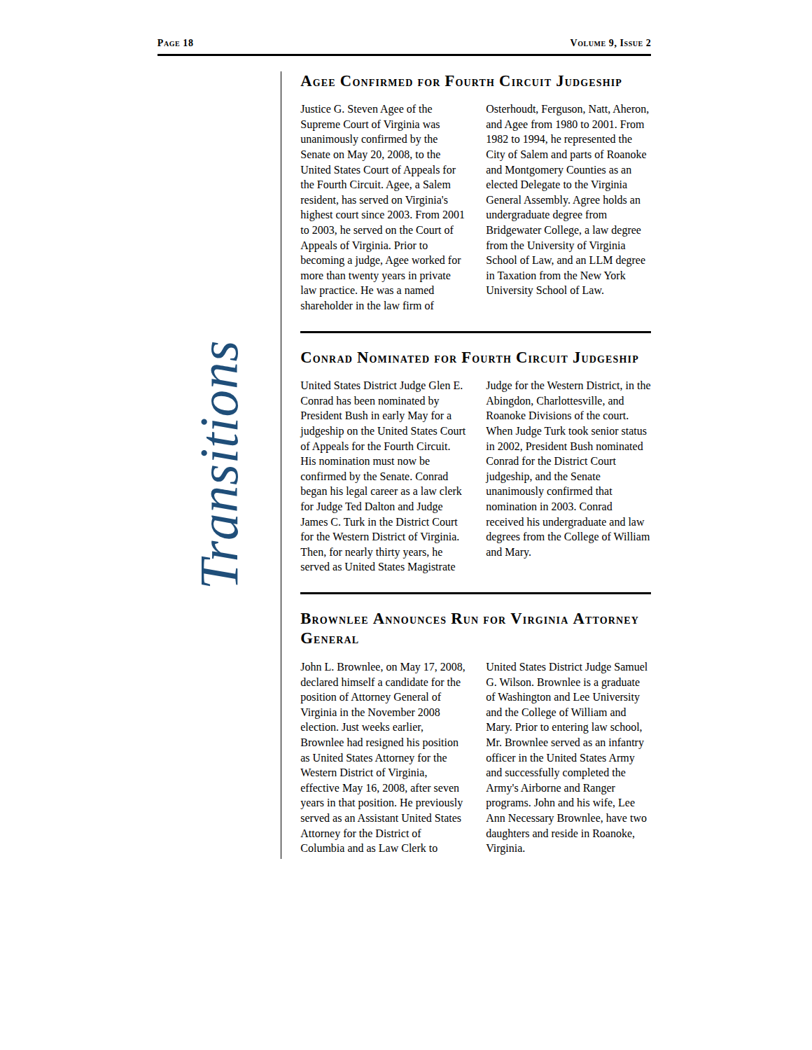Page 18
Volume 9, Issue 2
Transitions
Agee Confirmed for Fourth Circuit Judgeship
Justice G. Steven Agee of the Supreme Court of Virginia was unanimously confirmed by the Senate on May 20, 2008, to the United States Court of Appeals for the Fourth Circuit. Agee, a Salem resident, has served on Virginia's highest court since 2003. From 2001 to 2003, he served on the Court of Appeals of Virginia. Prior to becoming a judge, Agee worked for more than twenty years in private law practice. He was a named shareholder in the law firm of Osterhoudt, Ferguson, Natt, Aheron, and Agee from 1980 to 2001. From 1982 to 1994, he represented the City of Salem and parts of Roanoke and Montgomery Counties as an elected Delegate to the Virginia General Assembly. Agree holds an undergraduate degree from Bridgewater College, a law degree from the University of Virginia School of Law, and an LLM degree in Taxation from the New York University School of Law.
Conrad Nominated for Fourth Circuit Judgeship
United States District Judge Glen E. Conrad has been nominated by President Bush in early May for a judgeship on the United States Court of Appeals for the Fourth Circuit. His nomination must now be confirmed by the Senate. Conrad began his legal career as a law clerk for Judge Ted Dalton and Judge James C. Turk in the District Court for the Western District of Virginia. Then, for nearly thirty years, he served as United States Magistrate Judge for the Western District, in the Abingdon, Charlottesville, and Roanoke Divisions of the court. When Judge Turk took senior status in 2002, President Bush nominated Conrad for the District Court judgeship, and the Senate unanimously confirmed that nomination in 2003. Conrad received his undergraduate and law degrees from the College of William and Mary.
Brownlee Announces Run for Virginia Attorney General
John L. Brownlee, on May 17, 2008, declared himself a candidate for the position of Attorney General of Virginia in the November 2008 election. Just weeks earlier, Brownlee had resigned his position as United States Attorney for the Western District of Virginia, effective May 16, 2008, after seven years in that position. He previously served as an Assistant United States Attorney for the District of Columbia and as Law Clerk to United States District Judge Samuel G. Wilson. Brownlee is a graduate of Washington and Lee University and the College of William and Mary. Prior to entering law school, Mr. Brownlee served as an infantry officer in the United States Army and successfully completed the Army's Airborne and Ranger programs. John and his wife, Lee Ann Necessary Brownlee, have two daughters and reside in Roanoke, Virginia.